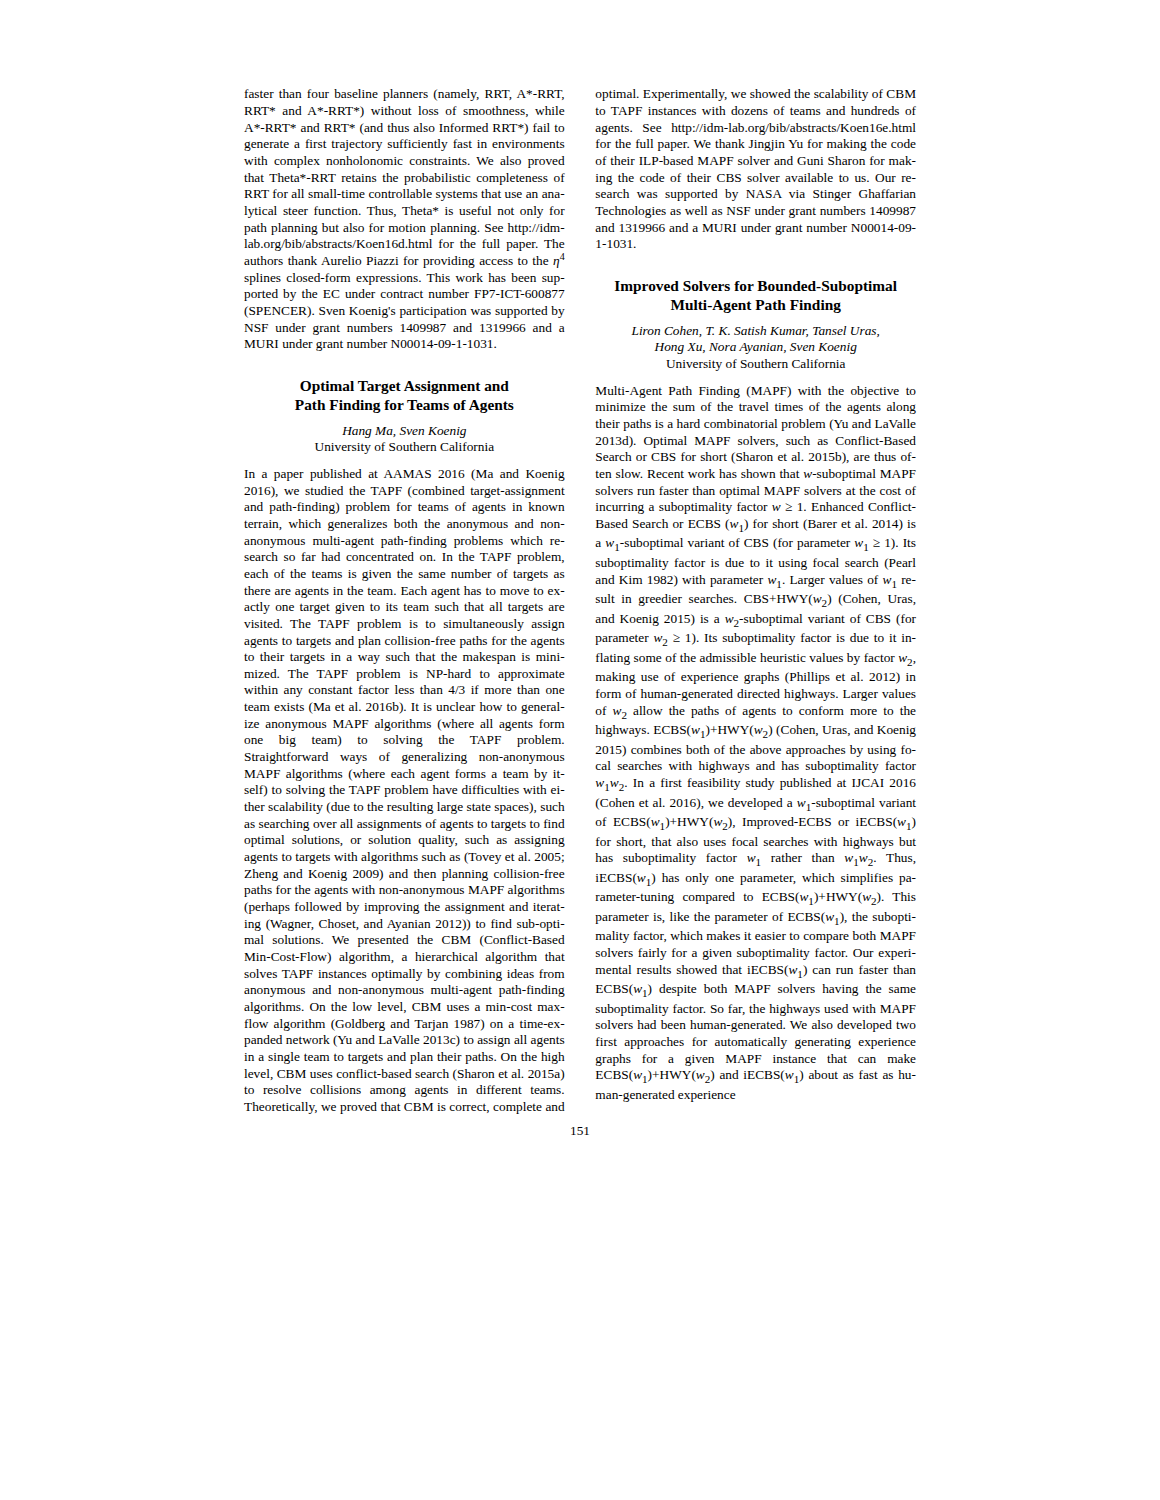faster than four baseline planners (namely, RRT, A*-RRT, RRT* and A*-RRT*) without loss of smoothness, while A*-RRT* and RRT* (and thus also Informed RRT*) fail to generate a first trajectory sufficiently fast in environments with complex nonholonomic constraints. We also proved that Theta*-RRT retains the probabilistic completeness of RRT for all small-time controllable systems that use an analytical steer function. Thus, Theta* is useful not only for path planning but also for motion planning. See http://idm-lab.org/bib/abstracts/Koen16d.html for the full paper. The authors thank Aurelio Piazzi for providing access to the η4 splines closed-form expressions. This work has been supported by the EC under contract number FP7-ICT-600877 (SPENCER). Sven Koenig's participation was supported by NSF under grant numbers 1409987 and 1319966 and a MURI under grant number N00014-09-1-1031.
Optimal Target Assignment and
Path Finding for Teams of Agents
Hang Ma, Sven Koenig
University of Southern California
In a paper published at AAMAS 2016 (Ma and Koenig 2016), we studied the TAPF (combined target-assignment and path-finding) problem for teams of agents in known terrain, which generalizes both the anonymous and non-anonymous multi-agent path-finding problems which research so far had concentrated on. In the TAPF problem, each of the teams is given the same number of targets as there are agents in the team. Each agent has to move to exactly one target given to its team such that all targets are visited. The TAPF problem is to simultaneously assign agents to targets and plan collision-free paths for the agents to their targets in a way such that the makespan is minimized. The TAPF problem is NP-hard to approximate within any constant factor less than 4/3 if more than one team exists (Ma et al. 2016b). It is unclear how to generalize anonymous MAPF algorithms (where all agents form one big team) to solving the TAPF problem. Straightforward ways of generalizing non-anonymous MAPF algorithms (where each agent forms a team by itself) to solving the TAPF problem have difficulties with either scalability (due to the resulting large state spaces), such as searching over all assignments of agents to targets to find optimal solutions, or solution quality, such as assigning agents to targets with algorithms such as (Tovey et al. 2005; Zheng and Koenig 2009) and then planning collision-free paths for the agents with non-anonymous MAPF algorithms (perhaps followed by improving the assignment and iterating (Wagner, Choset, and Ayanian 2012)) to find sub-optimal solutions. We presented the CBM (Conflict-Based Min-Cost-Flow) algorithm, a hierarchical algorithm that solves TAPF instances optimally by combining ideas from anonymous and non-anonymous multi-agent path-finding algorithms. On the low level, CBM uses a min-cost max-flow algorithm (Goldberg and Tarjan 1987) on a time-expanded network (Yu and LaValle 2013c) to assign all agents in a single team to targets and plan their paths. On the high level, CBM uses conflict-based search (Sharon et al. 2015a) to resolve collisions among agents in different teams. Theoretically, we proved that CBM is correct, complete and optimal. Experimentally, we showed the scalability of CBM to TAPF instances with dozens of teams and hundreds of agents. See http://idm-lab.org/bib/abstracts/Koen16e.html for the full paper. We thank Jingjin Yu for making the code of their ILP-based MAPF solver and Guni Sharon for making the code of their CBS solver available to us. Our research was supported by NASA via Stinger Ghaffarian Technologies as well as NSF under grant numbers 1409987 and 1319966 and a MURI under grant number N00014-09-1-1031.
Improved Solvers for Bounded-Suboptimal
Multi-Agent Path Finding
Liron Cohen, T. K. Satish Kumar, Tansel Uras,
Hong Xu, Nora Ayanian, Sven Koenig
University of Southern California
Multi-Agent Path Finding (MAPF) with the objective to minimize the sum of the travel times of the agents along their paths is a hard combinatorial problem (Yu and LaValle 2013d). Optimal MAPF solvers, such as Conflict-Based Search or CBS for short (Sharon et al. 2015b), are thus often slow. Recent work has shown that w-suboptimal MAPF solvers run faster than optimal MAPF solvers at the cost of incurring a suboptimality factor w ≥ 1. Enhanced Conflict-Based Search or ECBS (w1) for short (Barer et al. 2014) is a w1-suboptimal variant of CBS (for parameter w1 ≥ 1). Its suboptimality factor is due to it using focal search (Pearl and Kim 1982) with parameter w1. Larger values of w1 result in greedier searches. CBS+HWY(w2) (Cohen, Uras, and Koenig 2015) is a w2-suboptimal variant of CBS (for parameter w2 ≥ 1). Its suboptimality factor is due to it inflating some of the admissible heuristic values by factor w2, making use of experience graphs (Phillips et al. 2012) in form of human-generated directed highways. Larger values of w2 allow the paths of agents to conform more to the highways. ECBS(w1)+HWY(w2) (Cohen, Uras, and Koenig 2015) combines both of the above approaches by using focal searches with highways and has suboptimality factor w1w2. In a first feasibility study published at IJCAI 2016 (Cohen et al. 2016), we developed a w1-suboptimal variant of ECBS(w1)+HWY(w2), Improved-ECBS or iECBS(w1) for short, that also uses focal searches with highways but has suboptimality factor w1 rather than w1w2. Thus, iECBS(w1) has only one parameter, which simplifies parameter-tuning compared to ECBS(w1)+HWY(w2). This parameter is, like the parameter of ECBS(w1), the suboptimality factor, which makes it easier to compare both MAPF solvers fairly for a given suboptimality factor. Our experimental results showed that iECBS(w1) can run faster than ECBS(w1) despite both MAPF solvers having the same suboptimality factor. So far, the highways used with MAPF solvers had been human-generated. We also developed two first approaches for automatically generating experience graphs for a given MAPF instance that can make ECBS(w1)+HWY(w2) and iECBS(w1) about as fast as human-generated experience
151